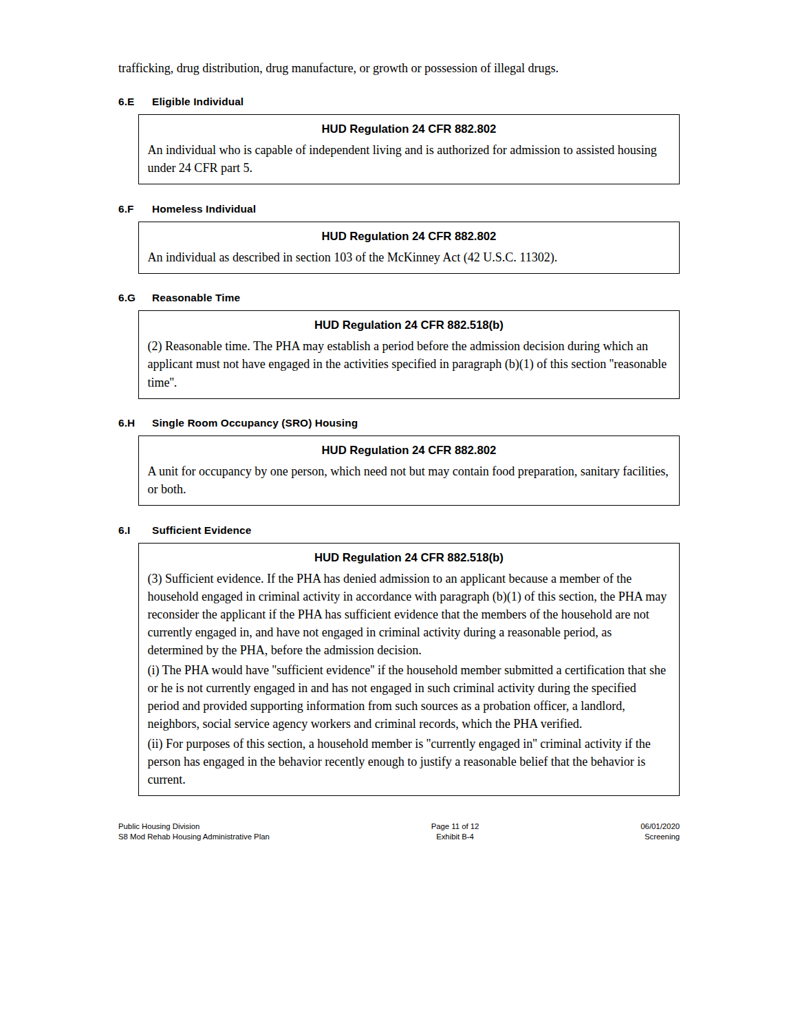trafficking, drug distribution, drug manufacture, or growth or possession of illegal drugs.
6.EEligible Individual
HUD Regulation 24 CFR 882.802
An individual who is capable of independent living and is authorized for admission to assisted housing under 24 CFR part 5.
6.FHomeless Individual
HUD Regulation 24 CFR 882.802
An individual as described in section 103 of the McKinney Act (42 U.S.C. 11302).
6.GReasonable Time
HUD Regulation 24 CFR 882.518(b)
(2) Reasonable time. The PHA may establish a period before the admission decision during which an applicant must not have engaged in the activities specified in paragraph (b)(1) of this section ''reasonable time''.
6.HSingle Room Occupancy (SRO) Housing
HUD Regulation 24 CFR 882.802
A unit for occupancy by one person, which need not but may contain food preparation, sanitary facilities, or both.
6.ISufficient Evidence
HUD Regulation 24 CFR 882.518(b)
(3) Sufficient evidence. If the PHA has denied admission to an applicant because a member of the household engaged in criminal activity in accordance with paragraph (b)(1) of this section, the PHA may reconsider the applicant if the PHA has sufficient evidence that the members of the household are not currently engaged in, and have not engaged in criminal activity during a reasonable period, as determined by the PHA, before the admission decision.
(i) The PHA would have ''sufficient evidence'' if the household member submitted a certification that she or he is not currently engaged in and has not engaged in such criminal activity during the specified period and provided supporting information from such sources as a probation officer, a landlord, neighbors, social service agency workers and criminal records, which the PHA verified.
(ii) For purposes of this section, a household member is ''currently engaged in'' criminal activity if the person has engaged in the behavior recently enough to justify a reasonable belief that the behavior is current.
Public Housing Division
S8 Mod Rehab Housing Administrative Plan
Page 11 of 12
Exhibit B-4
06/01/2020
Screening